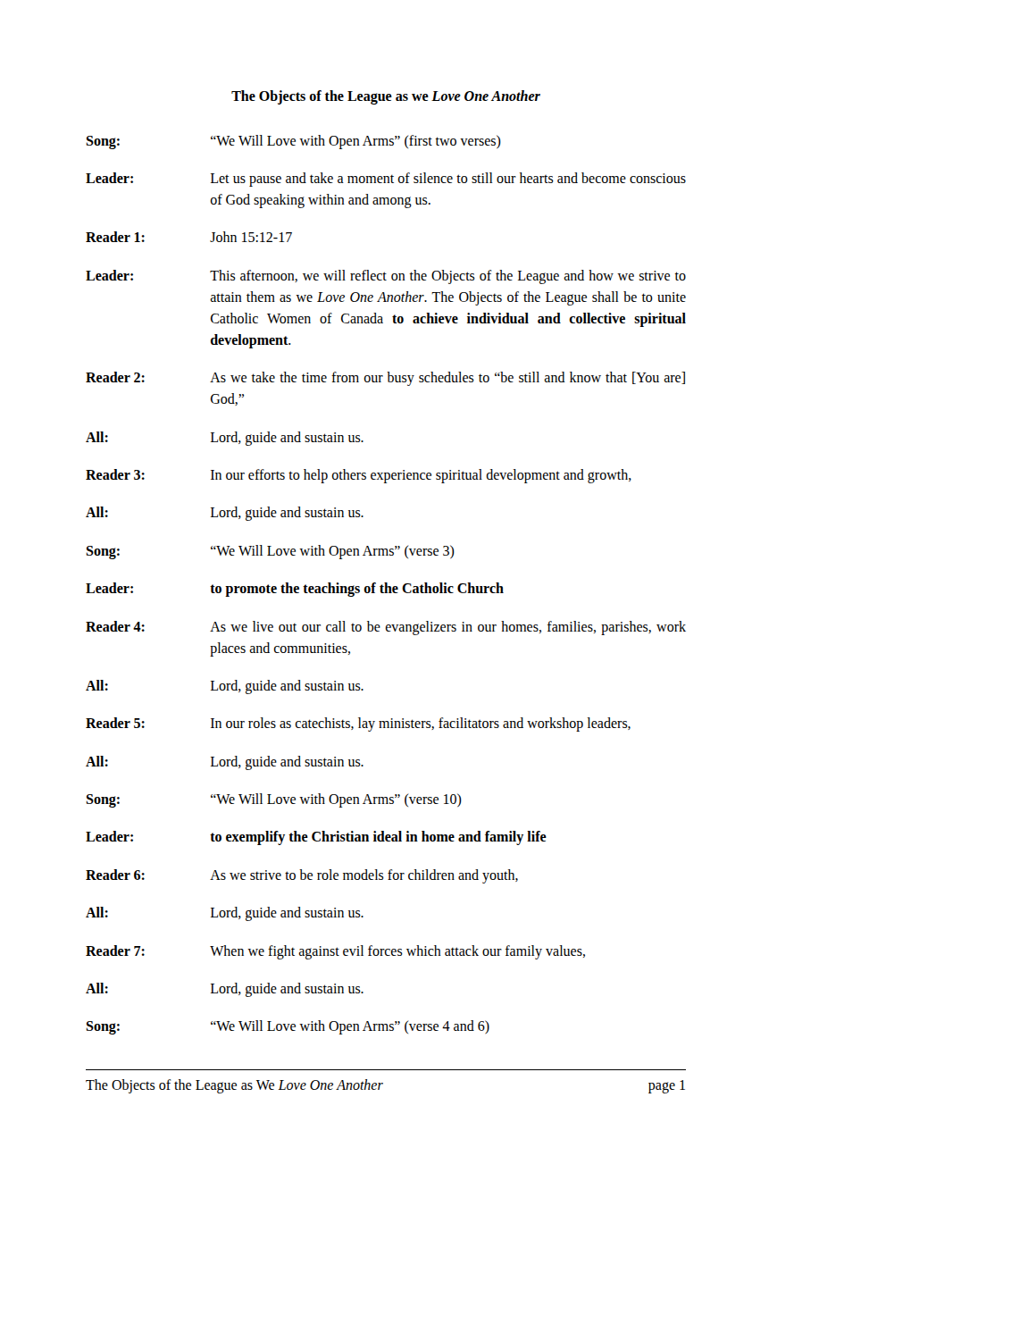The Objects of the League as we Love One Another
Song:
“We Will Love with Open Arms” (first two verses)
Leader:
Let us pause and take a moment of silence to still our hearts and become conscious of God speaking within and among us.
Reader 1:
John 15:12-17
Leader:
This afternoon, we will reflect on the Objects of the League and how we strive to attain them as we Love One Another. The Objects of the League shall be to unite Catholic Women of Canada to achieve individual and collective spiritual development.
Reader 2:
As we take the time from our busy schedules to “be still and know that [You are] God,”
All:
Lord, guide and sustain us.
Reader 3:
In our efforts to help others experience spiritual development and growth,
All:
Lord, guide and sustain us.
Song:
“We Will Love with Open Arms” (verse 3)
Leader:
to promote the teachings of the Catholic Church
Reader 4:
As we live out our call to be evangelizers in our homes, families, parishes, work places and communities,
All:
Lord, guide and sustain us.
Reader 5:
In our roles as catechists, lay ministers, facilitators and workshop leaders,
All:
Lord, guide and sustain us.
Song:
“We Will Love with Open Arms” (verse 10)
Leader:
to exemplify the Christian ideal in home and family life
Reader 6:
As we strive to be role models for children and youth,
All:
Lord, guide and sustain us.
Reader 7:
When we fight against evil forces which attack our family values,
All:
Lord, guide and sustain us.
Song:
“We Will Love with Open Arms” (verse 4 and 6)
The Objects of the League as We Love One Another page 1